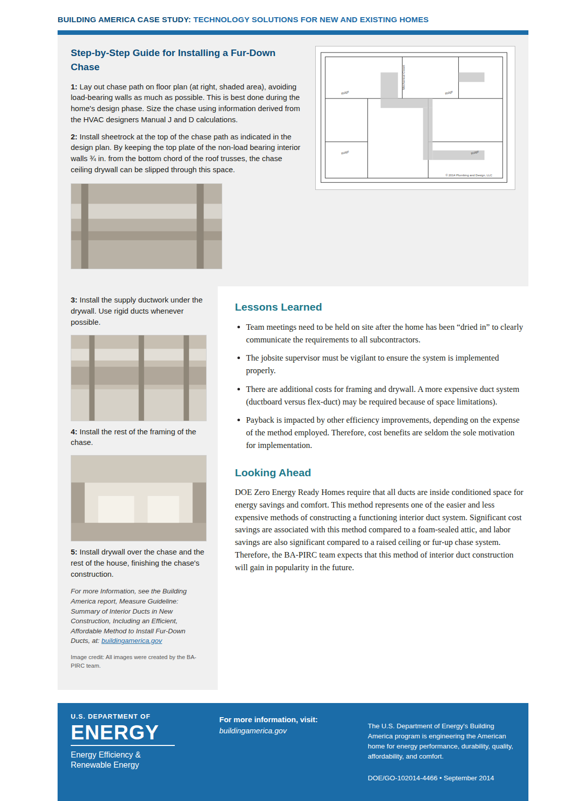BUILDING AMERICA CASE STUDY: TECHNOLOGY SOLUTIONS FOR NEW AND EXISTING HOMES
Step-by-Step Guide for Installing a Fur-Down Chase
1: Lay out chase path on floor plan (at right, shaded area), avoiding load-bearing walls as much as possible. This is best done during the home's design phase. Size the chase using information derived from the HVAC designers Manual J and D calculations.
2: Install sheetrock at the top of the chase path as indicated in the design plan. By keeping the top plate of the non-load bearing interior walls ¾ in. from the bottom chord of the roof trusses, the chase ceiling drywall can be slipped through this space.
3: Install the supply ductwork under the drywall. Use rigid ducts whenever possible.
4: Install the rest of the framing of the chase.
5: Install drywall over the chase and the rest of the house, finishing the chase's construction.
For more Information, see the Building America report, Measure Guideline: Summary of Interior Ducts in New Construction, Including an Efficient, Affordable Method to Install Fur-Down Ducts, at: buildingamerica.gov
Image credit: All images were created by the BA-PIRC team.
Lessons Learned
Team meetings need to be held on site after the home has been “dried in” to clearly communicate the requirements to all subcontractors.
The jobsite supervisor must be vigilant to ensure the system is implemented properly.
There are additional costs for framing and drywall. A more expensive duct system (ductboard versus flex-duct) may be required because of space limitations).
Payback is impacted by other efficiency improvements, depending on the expense of the method employed. Therefore, cost benefits are seldom the sole motivation for implementation.
Looking Ahead
DOE Zero Energy Ready Homes require that all ducts are inside conditioned space for energy savings and comfort. This method represents one of the easier and less expensive methods of constructing a functioning interior duct system. Significant cost savings are associated with this method compared to a foam-sealed attic, and labor savings are also significant compared to a raised ceiling or fur-up chase system. Therefore, the BA-PIRC team expects that this method of interior duct construction will gain in popularity in the future.
U.S. DEPARTMENT OF
ENERGY
Energy Efficiency &
Renewable Energy
For more information, visit:
buildingamerica.gov
The U.S. Department of Energy's Building America program is engineering the American home for energy performance, durability, quality, affordability, and comfort.
DOE/GO-102014-4466 • September 2014